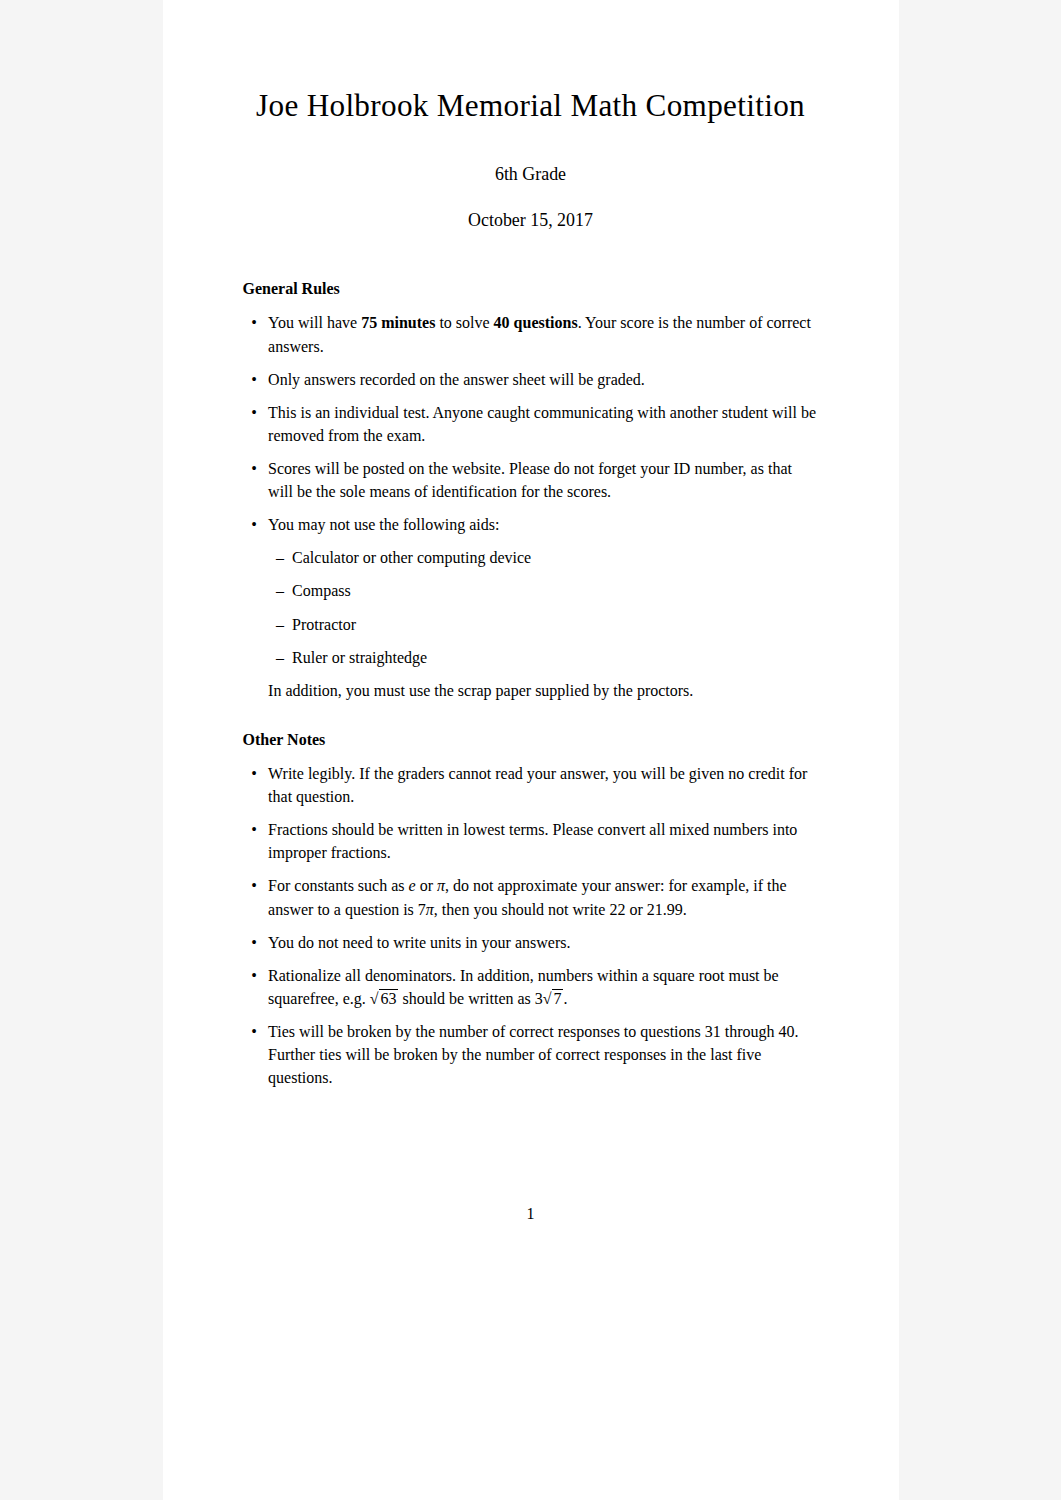Joe Holbrook Memorial Math Competition
6th Grade
October 15, 2017
General Rules
You will have 75 minutes to solve 40 questions. Your score is the number of correct answers.
Only answers recorded on the answer sheet will be graded.
This is an individual test. Anyone caught communicating with another student will be removed from the exam.
Scores will be posted on the website. Please do not forget your ID number, as that will be the sole means of identification for the scores.
You may not use the following aids:
Calculator or other computing device
Compass
Protractor
Ruler or straightedge
In addition, you must use the scrap paper supplied by the proctors.
Other Notes
Write legibly. If the graders cannot read your answer, you will be given no credit for that question.
Fractions should be written in lowest terms. Please convert all mixed numbers into improper fractions.
For constants such as e or π, do not approximate your answer: for example, if the answer to a question is 7π, then you should not write 22 or 21.99.
You do not need to write units in your answers.
Rationalize all denominators. In addition, numbers within a square root must be squarefree, e.g. √63 should be written as 3√7.
Ties will be broken by the number of correct responses to questions 31 through 40. Further ties will be broken by the number of correct responses in the last five questions.
1